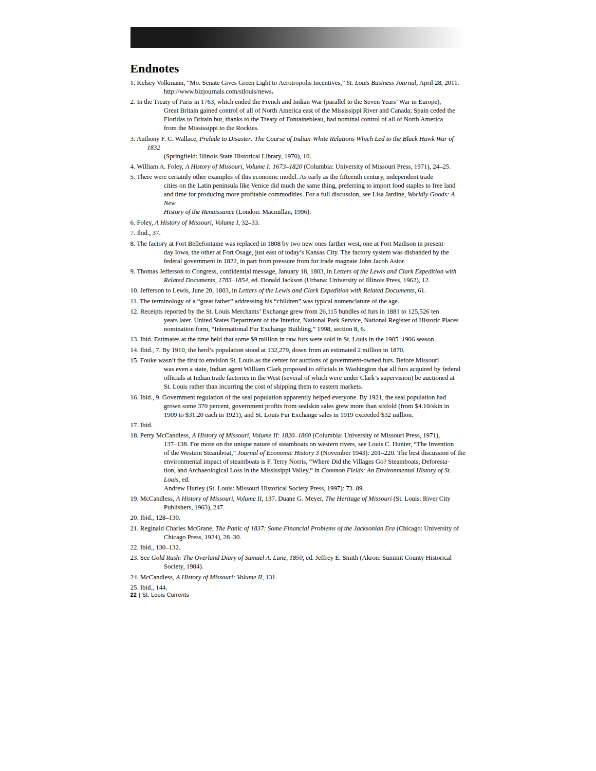Endnotes
1. Kelsey Volkmann, “Mo. Senate Gives Green Light to Aerotropolis Incentives,” St. Louis Business Journal, April 28, 2011. http://www.bizjournals.com/stlouis/news.
2. In the Treaty of Paris in 1763, which ended the French and Indian War (parallel to the Seven Years’ War in Europe), Great Britain gained control of all of North America east of the Mississippi River and Canada; Spain ceded the Floridas to Britain but, thanks to the Treaty of Fontainebleau, had nominal control of all of North America from the Mississippi to the Rockies.
3. Anthony F. C. Wallace, Prelude to Disaster: The Course of Indian-White Relations Which Led to the Black Hawk War of 1832 (Springfield: Illinois State Historical Library, 1970), 10.
4. William A. Foley, A History of Missouri, Volume I: 1673–1820 (Columbia: University of Missouri Press, 1971), 24–25.
5. There were certainly other examples of this economic model. As early as the fifteenth century, independent trade cities on the Latin peninsula like Venice did much the same thing, preferring to import food staples to free land and time for producing more profitable commodities. For a full discussion, see Lisa Jardine, Worldly Goods: A New History of the Renaissance (London: Macmillan, 1996).
6. Foley, A History of Missouri, Volume I, 32–33.
7. Ibid., 37.
8. The factory at Fort Bellefontaine was replaced in 1808 by two new ones farther west, one at Fort Madison in present- day Iowa, the other at Fort Osage, just east of today’s Kansas City. The factory system was disbanded by the federal government in 1822, in part from pressure from fur trade magnate John Jacob Astor.
9. Thomas Jefferson to Congress, confidential message, January 18, 1803, in Letters of the Lewis and Clark Expedition with Related Documents, 1783–1854, ed. Donald Jackson (Urbana: University of Illinois Press, 1962), 12.
10. Jefferson to Lewis, June 20, 1803, in Letters of the Lewis and Clark Expedition with Related Documents, 61.
11. The terminology of a “great father” addressing his “children” was typical nomenclature of the age.
12. Receipts reported by the St. Louis Merchants’ Exchange grew from 26,115 bundles of furs in 1881 to 125,526 ten years later. United States Department of the Interior, National Park Service, National Register of Historic Places nomination form, “International Fur Exchange Building,” 1998, section 8, 6.
13. Ibid. Estimates at the time held that some $9 million in raw furs were sold in St. Louis in the 1905–1906 season.
14. Ibid., 7. By 1910, the herd’s population stood at 132,279, down from an estimated 2 million in 1870.
15. Fouke wasn’t the first to envision St. Louis as the center for auctions of government-owned furs. Before Missouri was even a state, Indian agent William Clark proposed to officials in Washington that all furs acquired by federal officials at Indian trade factories in the West (several of which were under Clark’s supervision) be auctioned at St. Louis rather than incurring the cost of shipping them to eastern markets.
16. Ibid., 9. Government regulation of the seal population apparently helped everyone. By 1921, the seal population had grown some 370 percent, government profits from sealskin sales grew more than sixfold (from $4.10/skin in 1909 to $31.20 each in 1921), and St. Louis Fur Exchange sales in 1919 exceeded $32 million.
17. Ibid.
18. Perry McCandless, A History of Missouri, Volume II: 1820–1860 (Columbia: University of Missouri Press, 1971), 137–138. For more on the unique nature of steamboats on western rivers, see Louis C. Hunter, “The Invention of the Western Steamboat,” Journal of Economic History 3 (November 1943): 201–220. The best discussion of the environmental impact of steamboats is F. Terry Norris, “Where Did the Villages Go? Steamboats, Deforesta- tion, and Archaeological Loss in the Mississippi Valley,” in Common Fields: An Environmental History of St. Louis, ed. Andrew Hurley (St. Louis: Missouri Historical Society Press, 1997): 73–89.
19. McCandless, A History of Missouri, Volume II, 137. Duane G. Meyer, The Heritage of Missouri (St. Louis: River City Publishers, 1963), 247.
20. Ibid., 128–130.
21. Reginald Charles McGrane, The Panic of 1837: Some Financial Problems of the Jacksonian Era (Chicago: University of Chicago Press, 1924), 28–30.
22. Ibid., 130–132.
23. See Gold Rush: The Overland Diary of Samuel A. Lane, 1850, ed. Jeffrey E. Smith (Akron: Summit County Historical Society, 1984).
24. McCandless, A History of Missouri: Volume II, 131.
25. Ibid., 144.
22|St. Louis Currents